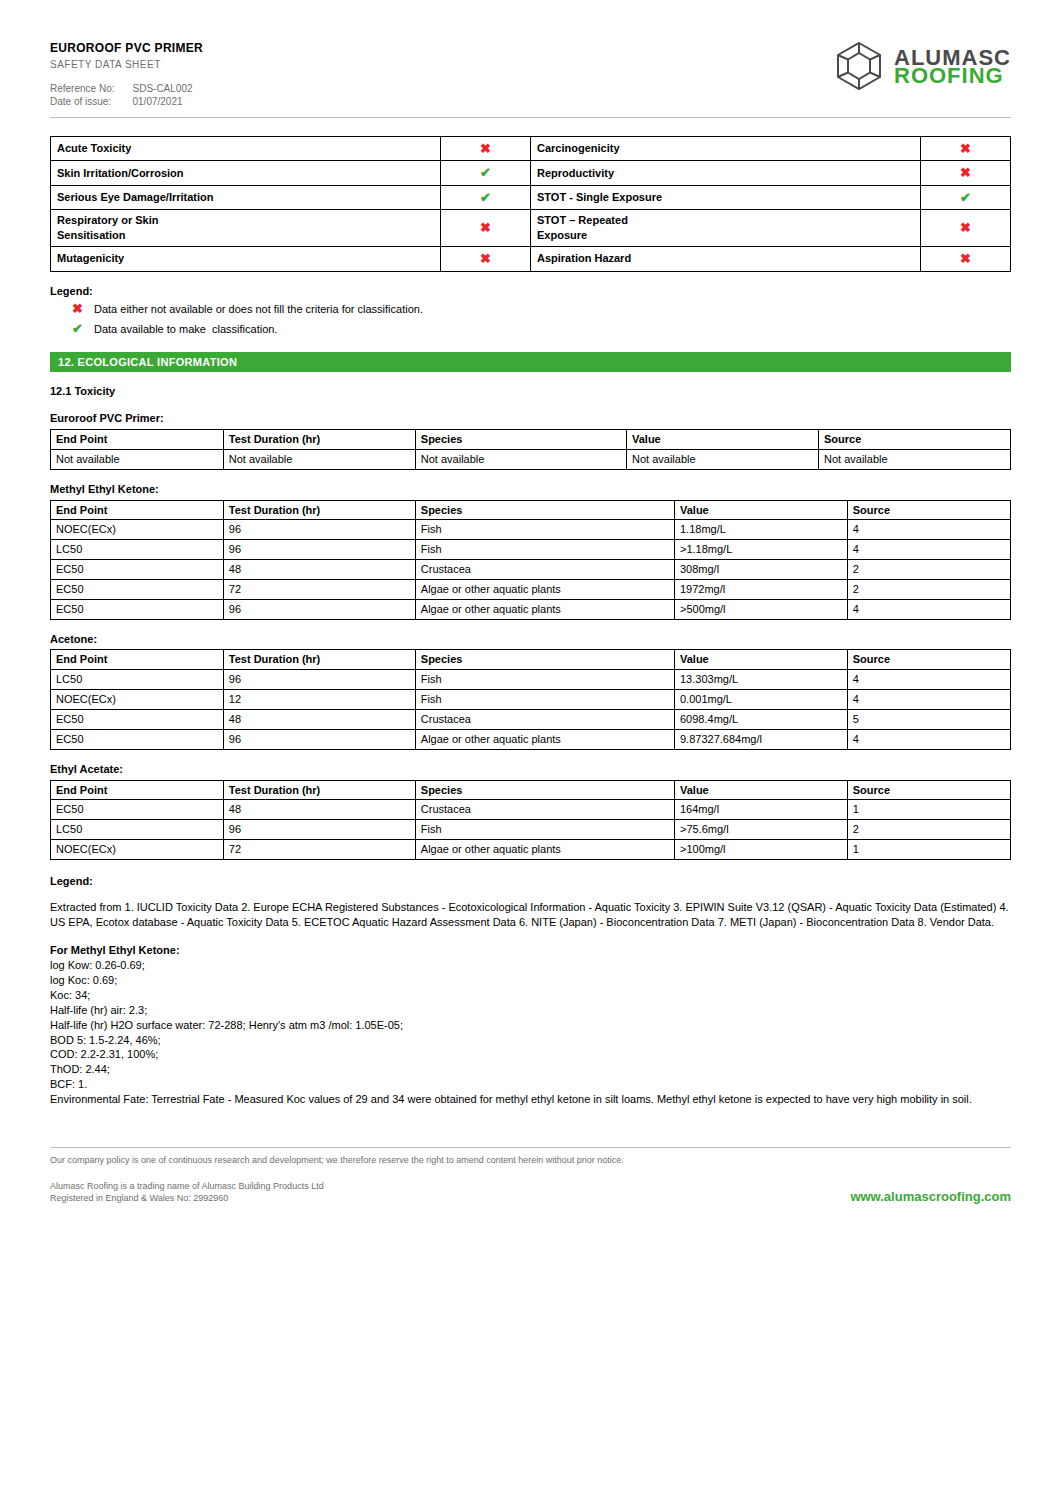EUROROOF PVC PRIMER
SAFETY DATA SHEET
| Reference No: | SDS-CAL002 |
| Date of issue: | 01/07/2021 |
ALUMASC ROOFING
| Acute Toxicity | ✖ | Carcinogenicity | ✖ |
| Skin Irritation/Corrosion | ✔ | Reproductivity | ✖ |
| Serious Eye Damage/Irritation | ✔ | STOT - Single Exposure | ✔ |
| Respiratory or Skin Sensitisation | ✖ | STOT – Repeated Exposure | ✖ |
| Mutagenicity | ✖ | Aspiration Hazard | ✖ |
Legend:
✖Data either not available or does not fill the criteria for classification.
✔Data available to make classification.
12. ECOLOGICAL INFORMATION
12.1 Toxicity
Euroroof PVC Primer:
| End Point | Test Duration (hr) | Species | Value | Source |
| --- | --- | --- | --- | --- |
| Not available | Not available | Not available | Not available | Not available |
Methyl Ethyl Ketone:
| End Point | Test Duration (hr) | Species | Value | Source |
| --- | --- | --- | --- | --- |
| NOEC(ECx) | 96 | Fish | 1.18mg/L | 4 |
| LC50 | 96 | Fish | >1.18mg/L | 4 |
| EC50 | 48 | Crustacea | 308mg/l | 2 |
| EC50 | 72 | Algae or other aquatic plants | 1972mg/l | 2 |
| EC50 | 96 | Algae or other aquatic plants | >500mg/l | 4 |
Acetone:
| End Point | Test Duration (hr) | Species | Value | Source |
| --- | --- | --- | --- | --- |
| LC50 | 96 | Fish | 13.303mg/L | 4 |
| NOEC(ECx) | 12 | Fish | 0.001mg/L | 4 |
| EC50 | 48 | Crustacea | 6098.4mg/L | 5 |
| EC50 | 96 | Algae or other aquatic plants | 9.87327.684mg/l | 4 |
Ethyl Acetate:
| End Point | Test Duration (hr) | Species | Value | Source |
| --- | --- | --- | --- | --- |
| EC50 | 48 | Crustacea | 164mg/l | 1 |
| LC50 | 96 | Fish | >75.6mg/l | 2 |
| NOEC(ECx) | 72 | Algae or other aquatic plants | >100mg/l | 1 |
Legend:
Extracted from 1. IUCLID Toxicity Data 2. Europe ECHA Registered Substances - Ecotoxicological Information - Aquatic Toxicity 3. EPIWIN Suite V3.12 (QSAR) - Aquatic Toxicity Data (Estimated) 4. US EPA, Ecotox database - Aquatic Toxicity Data 5. ECETOC Aquatic Hazard Assessment Data 6. NITE (Japan) - Bioconcentration Data 7. METI (Japan) - Bioconcentration Data 8. Vendor Data.
For Methyl Ethyl Ketone:
log Kow: 0.26-0.69;
log Koc: 0.69;
Koc: 34;
Half-life (hr) air: 2.3;
Half-life (hr) H2O surface water: 72-288; Henry's atm m3 /mol: 1.05E-05;
BOD 5: 1.5-2.24, 46%;
COD: 2.2-2.31, 100%;
ThOD: 2.44;
BCF: 1.
Environmental Fate: Terrestrial Fate - Measured Koc values of 29 and 34 were obtained for methyl ethyl ketone in silt loams. Methyl ethyl ketone is expected to have very high mobility in soil.
Our company policy is one of continuous research and development; we therefore reserve the right to amend content herein without prior notice.
Alumasc Roofing is a trading name of Alumasc Building Products Ltd
Registered in England & Wales No: 2992960
www.alumascroofing.com